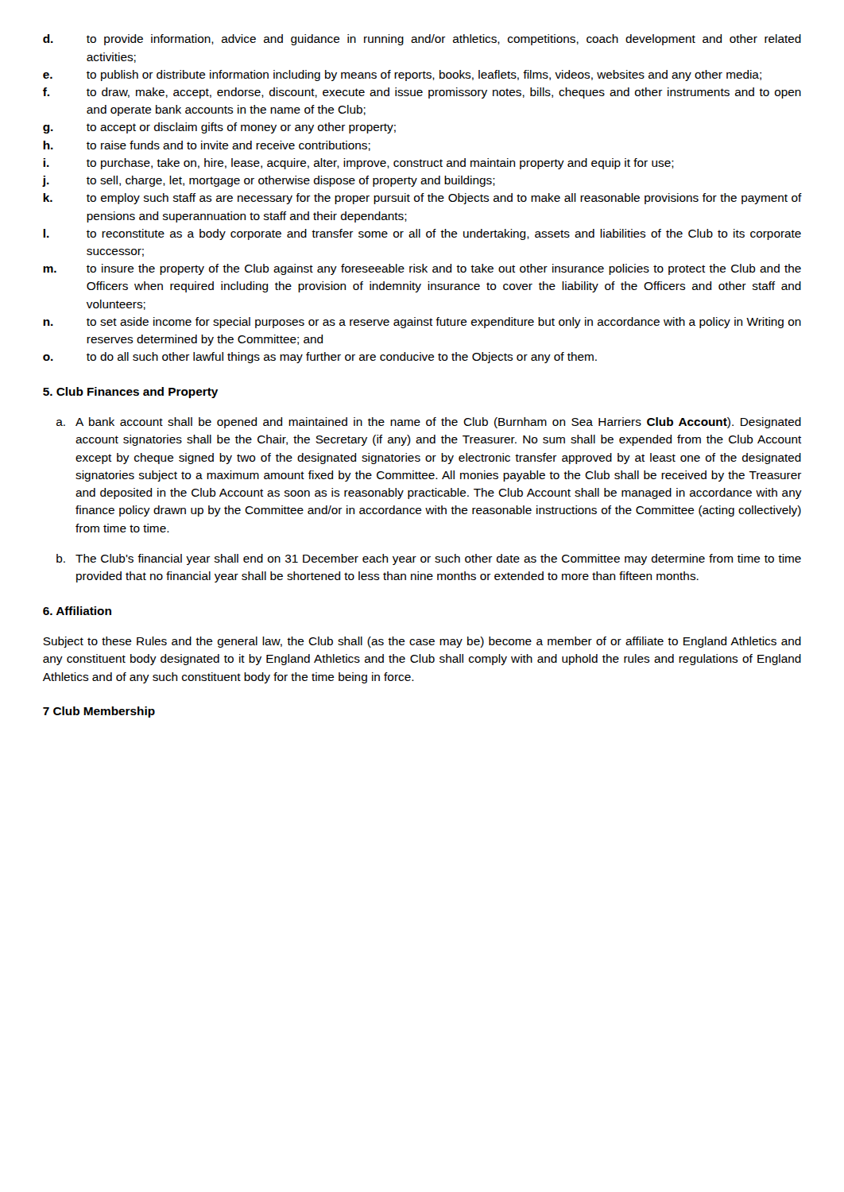d. to provide information, advice and guidance in running and/or athletics, competitions, coach development and other related activities;
e. to publish or distribute information including by means of reports, books, leaflets, films, videos, websites and any other media;
f. to draw, make, accept, endorse, discount, execute and issue promissory notes, bills, cheques and other instruments and to open and operate bank accounts in the name of the Club;
g. to accept or disclaim gifts of money or any other property;
h. to raise funds and to invite and receive contributions;
i. to purchase, take on, hire, lease, acquire, alter, improve, construct and maintain property and equip it for use;
j. to sell, charge, let, mortgage or otherwise dispose of property and buildings;
k. to employ such staff as are necessary for the proper pursuit of the Objects and to make all reasonable provisions for the payment of pensions and superannuation to staff and their dependants;
l. to reconstitute as a body corporate and transfer some or all of the undertaking, assets and liabilities of the Club to its corporate successor;
m. to insure the property of the Club against any foreseeable risk and to take out other insurance policies to protect the Club and the Officers when required including the provision of indemnity insurance to cover the liability of the Officers and other staff and volunteers;
n. to set aside income for special purposes or as a reserve against future expenditure but only in accordance with a policy in Writing on reserves determined by the Committee; and
o. to do all such other lawful things as may further or are conducive to the Objects or any of them.
5. Club Finances and Property
A bank account shall be opened and maintained in the name of the Club (Burnham on Sea Harriers Club Account). Designated account signatories shall be the Chair, the Secretary (if any) and the Treasurer. No sum shall be expended from the Club Account except by cheque signed by two of the designated signatories or by electronic transfer approved by at least one of the designated signatories subject to a maximum amount fixed by the Committee. All monies payable to the Club shall be received by the Treasurer and deposited in the Club Account as soon as is reasonably practicable. The Club Account shall be managed in accordance with any finance policy drawn up by the Committee and/or in accordance with the reasonable instructions of the Committee (acting collectively) from time to time.
The Club's financial year shall end on 31 December each year or such other date as the Committee may determine from time to time provided that no financial year shall be shortened to less than nine months or extended to more than fifteen months.
6. Affiliation
Subject to these Rules and the general law, the Club shall (as the case may be) become a member of or affiliate to England Athletics and any constituent body designated to it by England Athletics and the Club shall comply with and uphold the rules and regulations of England Athletics and of any such constituent body for the time being in force.
7 Club Membership